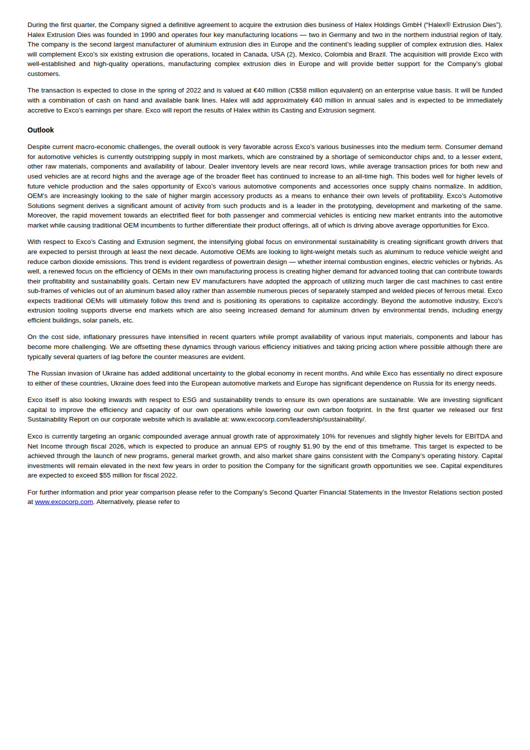During the first quarter, the Company signed a definitive agreement to acquire the extrusion dies business of Halex Holdings GmbH (“Halex® Extrusion Dies”). Halex Extrusion Dies was founded in 1990 and operates four key manufacturing locations — two in Germany and two in the northern industrial region of Italy. The company is the second largest manufacturer of aluminium extrusion dies in Europe and the continent’s leading supplier of complex extrusion dies. Halex will complement Exco’s six existing extrusion die operations, located in Canada, USA (2), Mexico, Colombia and Brazil. The acquisition will provide Exco with well-established and high-quality operations, manufacturing complex extrusion dies in Europe and will provide better support for the Company’s global customers.
The transaction is expected to close in the spring of 2022 and is valued at €40 million (C$58 million equivalent) on an enterprise value basis. It will be funded with a combination of cash on hand and available bank lines. Halex will add approximately €40 million in annual sales and is expected to be immediately accretive to Exco’s earnings per share. Exco will report the results of Halex within its Casting and Extrusion segment.
Outlook
Despite current macro-economic challenges, the overall outlook is very favorable across Exco’s various businesses into the medium term. Consumer demand for automotive vehicles is currently outstripping supply in most markets, which are constrained by a shortage of semiconductor chips and, to a lesser extent, other raw materials, components and availability of labour. Dealer inventory levels are near record lows, while average transaction prices for both new and used vehicles are at record highs and the average age of the broader fleet has continued to increase to an all-time high. This bodes well for higher levels of future vehicle production and the sales opportunity of Exco’s various automotive components and accessories once supply chains normalize. In addition, OEM’s are increasingly looking to the sale of higher margin accessory products as a means to enhance their own levels of profitability. Exco’s Automotive Solutions segment derives a significant amount of activity from such products and is a leader in the prototyping, development and marketing of the same. Moreover, the rapid movement towards an electrified fleet for both passenger and commercial vehicles is enticing new market entrants into the automotive market while causing traditional OEM incumbents to further differentiate their product offerings, all of which is driving above average opportunities for Exco.
With respect to Exco’s Casting and Extrusion segment, the intensifying global focus on environmental sustainability is creating significant growth drivers that are expected to persist through at least the next decade. Automotive OEMs are looking to light-weight metals such as aluminum to reduce vehicle weight and reduce carbon dioxide emissions. This trend is evident regardless of powertrain design — whether internal combustion engines, electric vehicles or hybrids. As well, a renewed focus on the efficiency of OEMs in their own manufacturing process is creating higher demand for advanced tooling that can contribute towards their profitability and sustainability goals. Certain new EV manufacturers have adopted the approach of utilizing much larger die cast machines to cast entire sub-frames of vehicles out of an aluminum based alloy rather than assemble numerous pieces of separately stamped and welded pieces of ferrous metal. Exco expects traditional OEMs will ultimately follow this trend and is positioning its operations to capitalize accordingly. Beyond the automotive industry, Exco’s extrusion tooling supports diverse end markets which are also seeing increased demand for aluminum driven by environmental trends, including energy efficient buildings, solar panels, etc.
On the cost side, inflationary pressures have intensified in recent quarters while prompt availability of various input materials, components and labour has become more challenging. We are offsetting these dynamics through various efficiency initiatives and taking pricing action where possible although there are typically several quarters of lag before the counter measures are evident.
The Russian invasion of Ukraine has added additional uncertainty to the global economy in recent months. And while Exco has essentially no direct exposure to either of these countries, Ukraine does feed into the European automotive markets and Europe has significant dependence on Russia for its energy needs.
Exco itself is also looking inwards with respect to ESG and sustainability trends to ensure its own operations are sustainable. We are investing significant capital to improve the efficiency and capacity of our own operations while lowering our own carbon footprint. In the first quarter we released our first Sustainability Report on our corporate website which is available at: www.excocorp.com/leadership/sustainability/.
Exco is currently targeting an organic compounded average annual growth rate of approximately 10% for revenues and slightly higher levels for EBITDA and Net Income through fiscal 2026, which is expected to produce an annual EPS of roughly $1.90 by the end of this timeframe. This target is expected to be achieved through the launch of new programs, general market growth, and also market share gains consistent with the Company’s operating history. Capital investments will remain elevated in the next few years in order to position the Company for the significant growth opportunities we see. Capital expenditures are expected to exceed $55 million for fiscal 2022.
For further information and prior year comparison please refer to the Company’s Second Quarter Financial Statements in the Investor Relations section posted at www.excocorp.com. Alternatively, please refer to